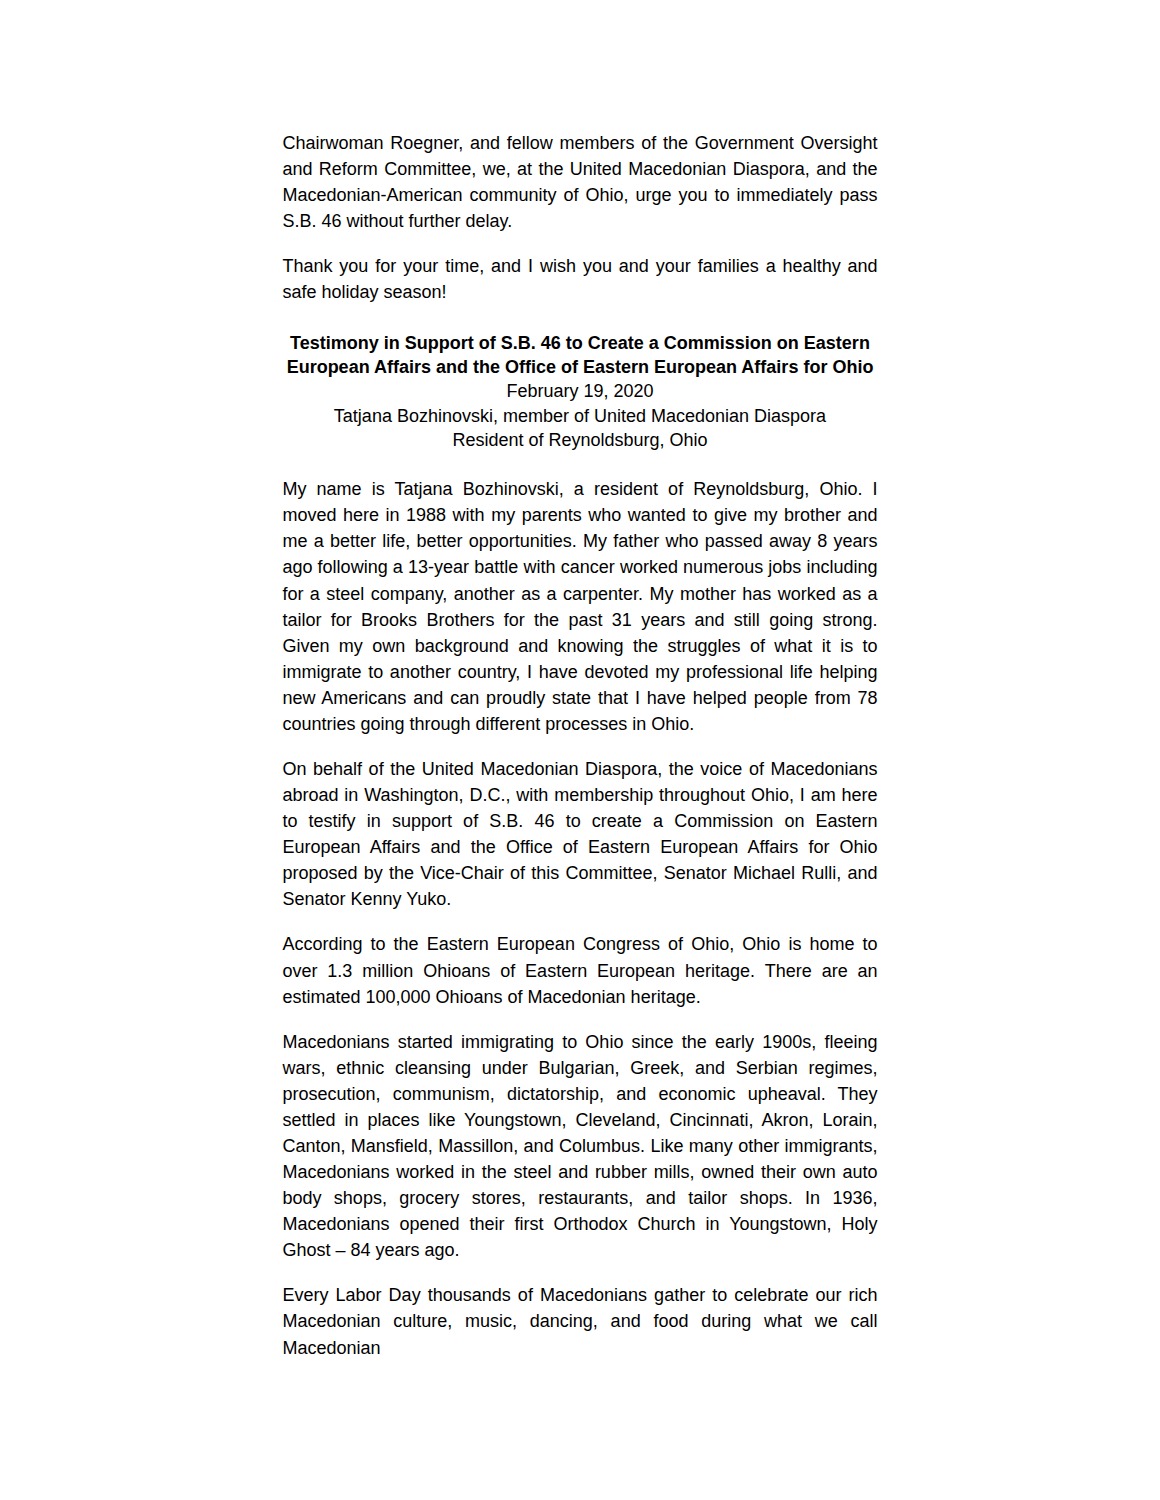Chairwoman Roegner, and fellow members of the Government Oversight and Reform Committee, we, at the United Macedonian Diaspora, and the Macedonian-American community of Ohio, urge you to immediately pass S.B. 46 without further delay.
Thank you for your time, and I wish you and your families a healthy and safe holiday season!
Testimony in Support of S.B. 46 to Create a Commission on Eastern European Affairs and the Office of Eastern European Affairs for Ohio
February 19, 2020
Tatjana Bozhinovski, member of United Macedonian Diaspora
Resident of Reynoldsburg, Ohio
My name is Tatjana Bozhinovski, a resident of Reynoldsburg, Ohio. I moved here in 1988 with my parents who wanted to give my brother and me a better life, better opportunities. My father who passed away 8 years ago following a 13-year battle with cancer worked numerous jobs including for a steel company, another as a carpenter. My mother has worked as a tailor for Brooks Brothers for the past 31 years and still going strong. Given my own background and knowing the struggles of what it is to immigrate to another country, I have devoted my professional life helping new Americans and can proudly state that I have helped people from 78 countries going through different processes in Ohio.
On behalf of the United Macedonian Diaspora, the voice of Macedonians abroad in Washington, D.C., with membership throughout Ohio, I am here to testify in support of S.B. 46 to create a Commission on Eastern European Affairs and the Office of Eastern European Affairs for Ohio proposed by the Vice-Chair of this Committee, Senator Michael Rulli, and Senator Kenny Yuko.
According to the Eastern European Congress of Ohio, Ohio is home to over 1.3 million Ohioans of Eastern European heritage. There are an estimated 100,000 Ohioans of Macedonian heritage.
Macedonians started immigrating to Ohio since the early 1900s, fleeing wars, ethnic cleansing under Bulgarian, Greek, and Serbian regimes, prosecution, communism, dictatorship, and economic upheaval. They settled in places like Youngstown, Cleveland, Cincinnati, Akron, Lorain, Canton, Mansfield, Massillon, and Columbus. Like many other immigrants, Macedonians worked in the steel and rubber mills, owned their own auto body shops, grocery stores, restaurants, and tailor shops. In 1936, Macedonians opened their first Orthodox Church in Youngstown, Holy Ghost – 84 years ago.
Every Labor Day thousands of Macedonians gather to celebrate our rich Macedonian culture, music, dancing, and food during what we call Macedonian